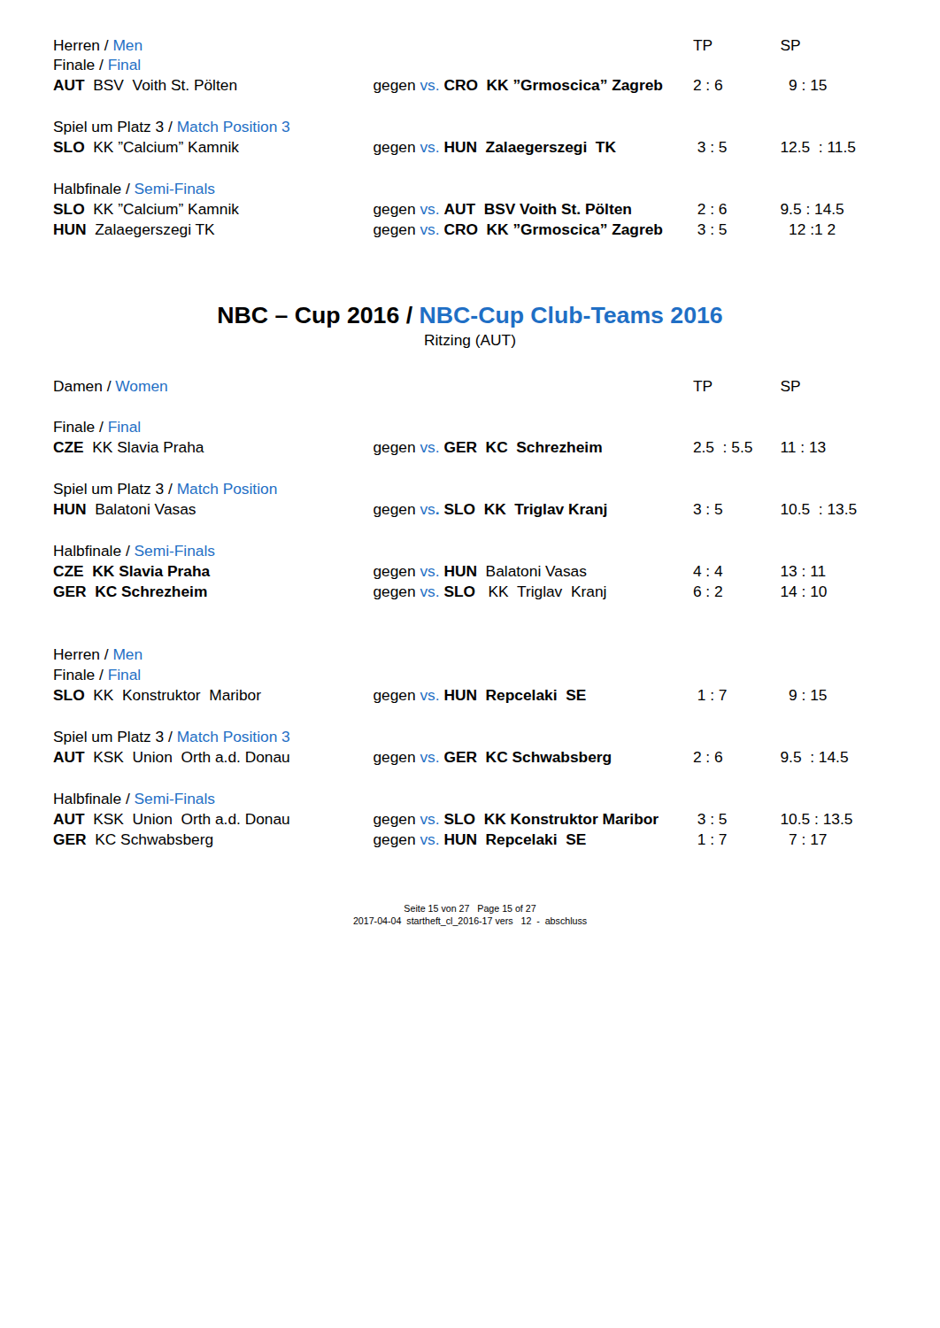| Herren / Men | | TP | SP |
| Finale / Final | | | |
| AUT BSV Voith St. Pölten | gegen vs. CRO KK ”Grmoscica” Zagreb | 2 : 6 | 9 : 15 |
| Spiel um Platz 3 / Match Position 3 | | | |
| SLO KK ”Calcium” Kamnik | gegen vs. HUN Zalaegerszegi TK | 3 : 5 | 12.5 : 11.5 |
| Halbfinale / Semi-Finals | | | |
| SLO KK ”Calcium” Kamnik | gegen vs. AUT BSV Voith St. Pölten | 2 : 6 | 9.5 : 14.5 |
| HUN Zalaegerszegi TK | gegen vs. CRO KK ”Grmoscica” Zagreb | 3 : 5 | 12 :1 2 |
NBC – Cup 2016 / NBC-Cup Club-Teams 2016
Ritzing (AUT)
| Damen / Women | | TP | SP |
| Finale / Final | | | |
| CZE KK Slavia Praha | gegen vs. GER KC Schrezheim | 2.5 : 5.5 | 11 : 13 |
| Spiel um Platz 3 / Match Position | | | |
| HUN Balatoni Vasas | gegen vs . SLO KK Triglav Kranj | 3 : 5 | 10.5 : 13.5 |
| Halbfinale / Semi-Finals | | | |
| CZE KK Slavia Praha | gegen vs. HUN Balatoni Vasas | 4 : 4 | 13 : 11 |
| GER KC Schrezheim | gegen vs. SLO KK Triglav Kranj | 6 : 2 | 14 : 10 |
| Herren / Men | | | |
| Finale / Final | | | |
| SLO KK Konstruktor Maribor | gegen vs. HUN Repcelaki SE | 1 : 7 | 9 : 15 |
| Spiel um Platz 3 / Match Position 3 | | | |
| AUT KSK Union Orth a.d. Donau | gegen vs. GER KC Schwabsberg | 2 : 6 | 9.5 : 14.5 |
| Halbfinale / Semi-Finals | | | |
| AUT KSK Union Orth a.d. Donau | gegen vs. SLO KK Konstruktor Maribor | 3 : 5 | 10.5 : 13.5 |
| GER KC Schwabsberg | gegen vs. HUN Repcelaki SE | 1 : 7 | 7 : 17 |
Seite 15 von 27 Page 15 of 27
2017-04-04 startheft_cl_2016-17 vers 12 - abschluss